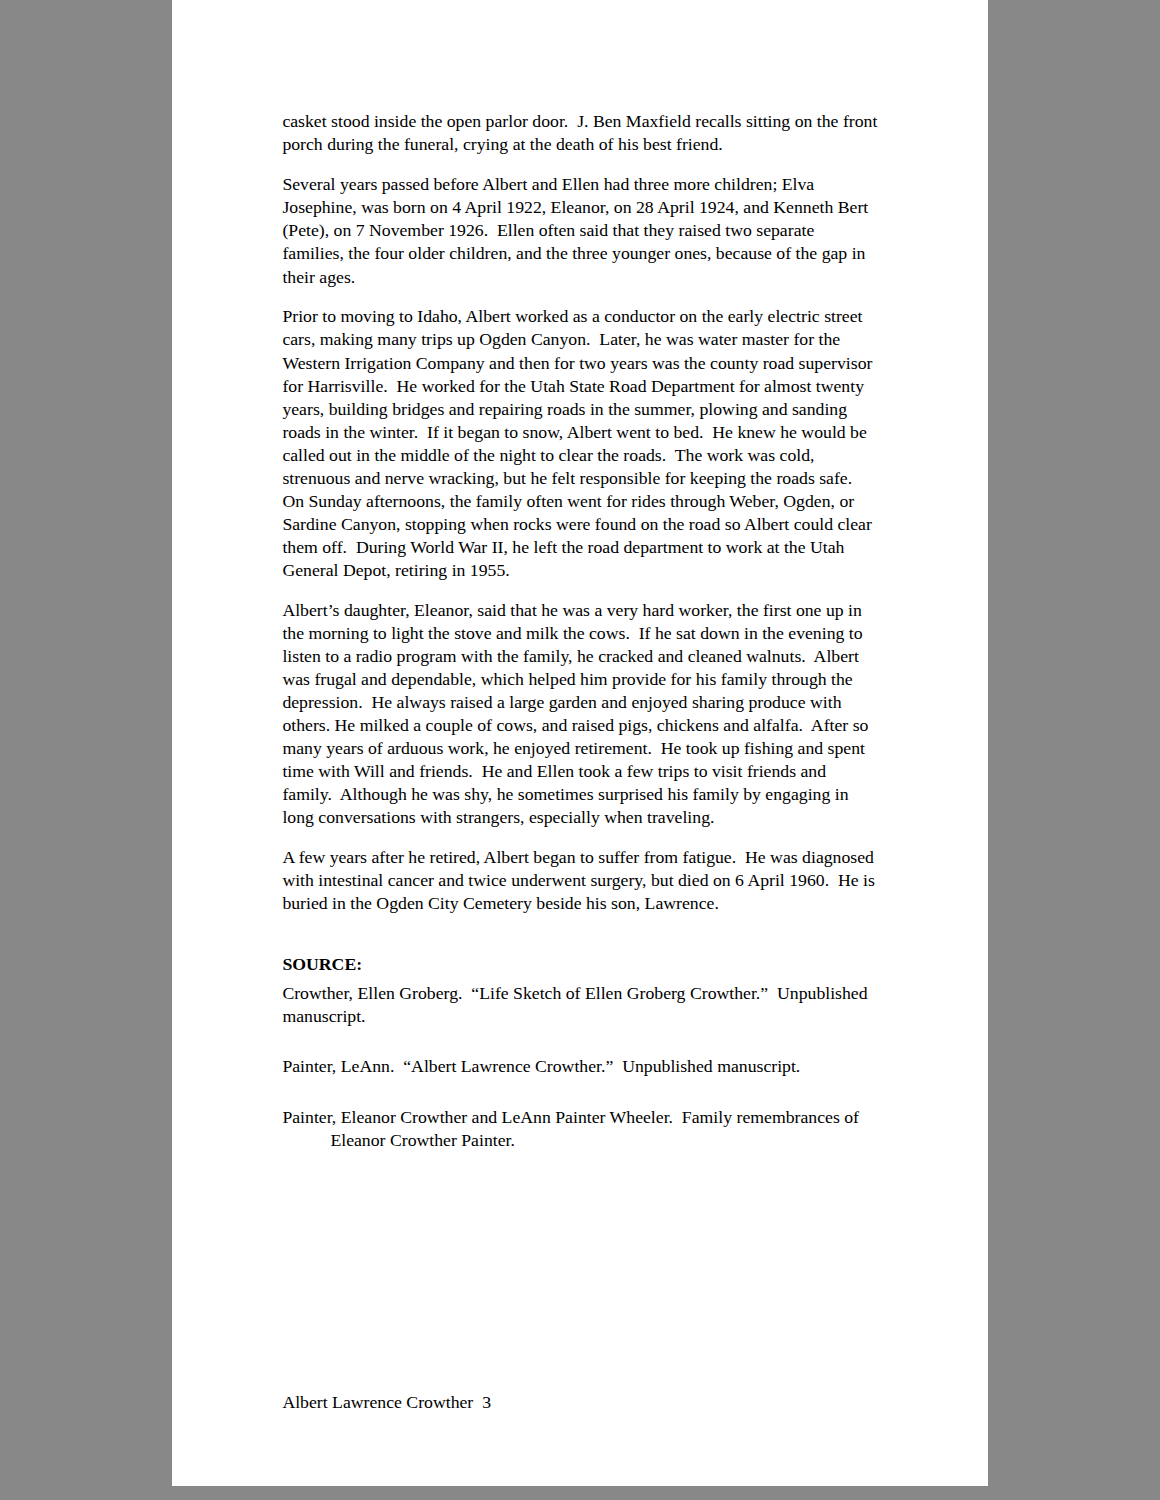casket stood inside the open parlor door. J. Ben Maxfield recalls sitting on the front porch during the funeral, crying at the death of his best friend.
Several years passed before Albert and Ellen had three more children; Elva Josephine, was born on 4 April 1922, Eleanor, on 28 April 1924, and Kenneth Bert (Pete), on 7 November 1926. Ellen often said that they raised two separate families, the four older children, and the three younger ones, because of the gap in their ages.
Prior to moving to Idaho, Albert worked as a conductor on the early electric street cars, making many trips up Ogden Canyon. Later, he was water master for the Western Irrigation Company and then for two years was the county road supervisor for Harrisville. He worked for the Utah State Road Department for almost twenty years, building bridges and repairing roads in the summer, plowing and sanding roads in the winter. If it began to snow, Albert went to bed. He knew he would be called out in the middle of the night to clear the roads. The work was cold, strenuous and nerve wracking, but he felt responsible for keeping the roads safe. On Sunday afternoons, the family often went for rides through Weber, Ogden, or Sardine Canyon, stopping when rocks were found on the road so Albert could clear them off. During World War II, he left the road department to work at the Utah General Depot, retiring in 1955.
Albert’s daughter, Eleanor, said that he was a very hard worker, the first one up in the morning to light the stove and milk the cows. If he sat down in the evening to listen to a radio program with the family, he cracked and cleaned walnuts. Albert was frugal and dependable, which helped him provide for his family through the depression. He always raised a large garden and enjoyed sharing produce with others. He milked a couple of cows, and raised pigs, chickens and alfalfa. After so many years of arduous work, he enjoyed retirement. He took up fishing and spent time with Will and friends. He and Ellen took a few trips to visit friends and family. Although he was shy, he sometimes surprised his family by engaging in long conversations with strangers, especially when traveling.
A few years after he retired, Albert began to suffer from fatigue. He was diagnosed with intestinal cancer and twice underwent surgery, but died on 6 April 1960. He is buried in the Ogden City Cemetery beside his son, Lawrence.
SOURCE:
Crowther, Ellen Groberg. “Life Sketch of Ellen Groberg Crowther.” Unpublished manuscript.
Painter, LeAnn. “Albert Lawrence Crowther.” Unpublished manuscript.
Painter, Eleanor Crowther and LeAnn Painter Wheeler. Family remembrances of Eleanor Crowther Painter.
Albert Lawrence Crowther 3